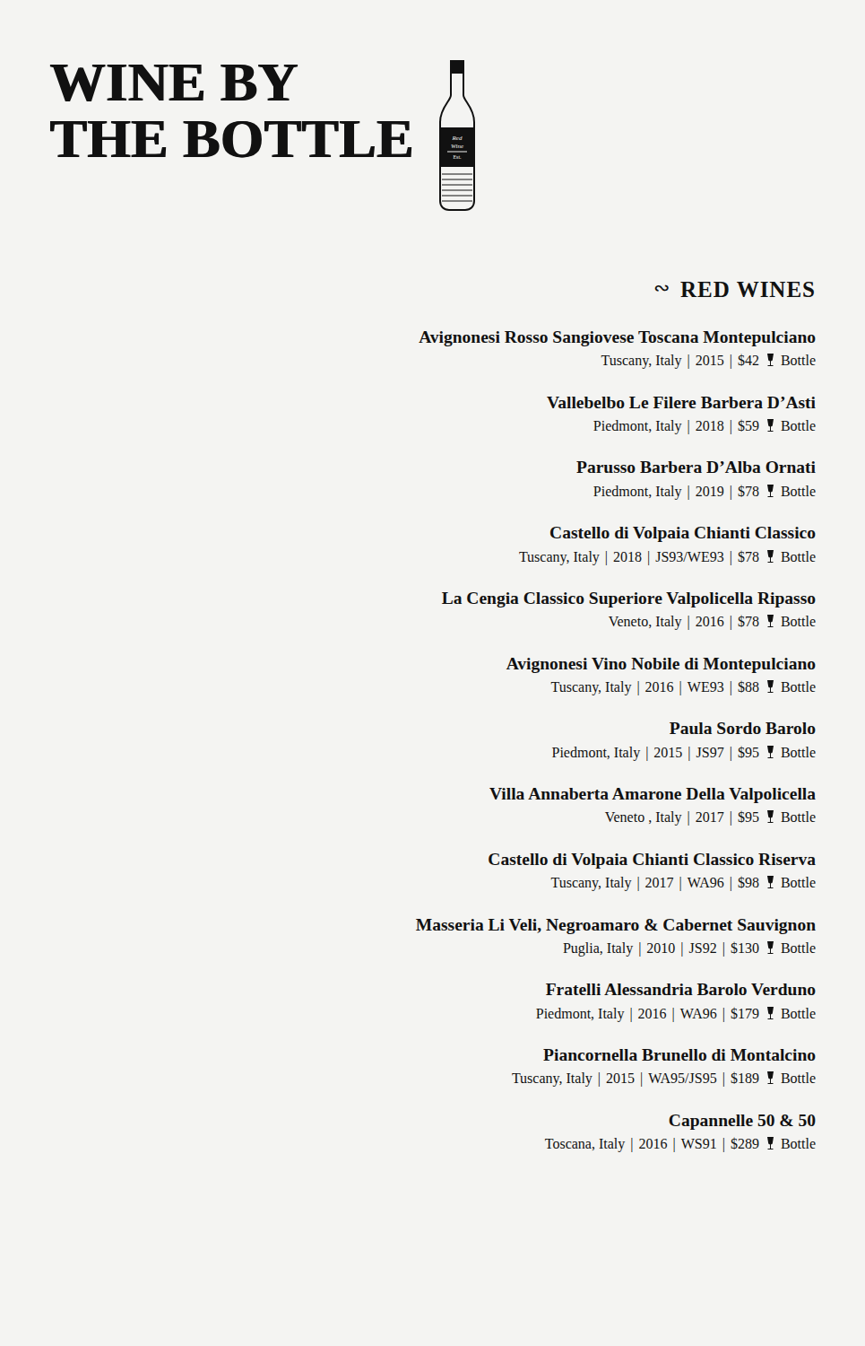WINE BY
THE BOTTLE
Red Wine Est.
∾
RED WINES
Avignonesi Rosso Sangiovese Toscana Montepulciano Tuscany, Italy|2015|$42 Bottle
Vallebelbo Le Filere Barbera D’Asti Piedmont, Italy|2018|$59 Bottle
Parusso Barbera D’Alba Ornati Piedmont, Italy|2019|$78 Bottle
Castello di Volpaia Chianti Classico Tuscany, Italy|2018|JS93/WE93|$78 Bottle
La Cengia Classico Superiore Valpolicella Ripasso Veneto, Italy|2016|$78 Bottle
Avignonesi Vino Nobile di Montepulciano Tuscany, Italy|2016|WE93|$88 Bottle
Paula Sordo Barolo Piedmont, Italy|2015|JS97|$95 Bottle
Villa Annaberta Amarone Della Valpolicella Veneto , Italy|2017|$95 Bottle
Castello di Volpaia Chianti Classico Riserva Tuscany, Italy|2017|WA96|$98 Bottle
Masseria Li Veli, Negroamaro & Cabernet Sauvignon Puglia, Italy|2010|JS92|$130 Bottle
Fratelli Alessandria Barolo Verduno Piedmont, Italy|2016|WA96|$179 Bottle
Piancornella Brunello di Montalcino Tuscany, Italy|2015|WA95/JS95|$189 Bottle
Capannelle 50 & 50 Toscana, Italy|2016|WS91|$289 Bottle